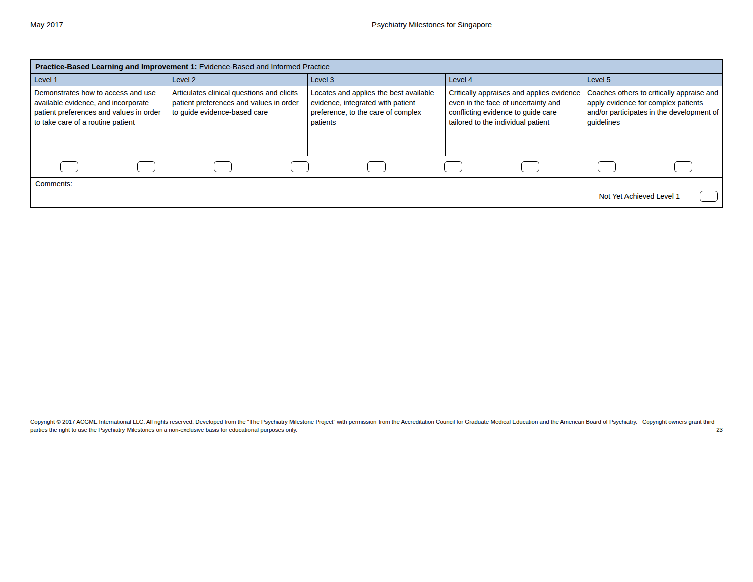May 2017
Psychiatry Milestones for Singapore
| Practice-Based Learning and Improvement 1: Evidence-Based and Informed Practice |
| --- |
| Level 1 | Level 2 | Level 3 | Level 4 | Level 5 |
| Demonstrates how to access and use available evidence, and incorporate patient preferences and values in order to take care of a routine patient | Articulates clinical questions and elicits patient preferences and values in order to guide evidence-based care | Locates and applies the best available evidence, integrated with patient preference, to the care of complex patients | Critically appraises and applies evidence even in the face of uncertainty and conflicting evidence to guide care tailored to the individual patient | Coaches others to critically appraise and apply evidence for complex patients and/or participates in the development of guidelines |
| Comments: Not Yet Achieved Level 1 |
Copyright © 2017 ACGME International LLC. All rights reserved. Developed from the “The Psychiatry Milestone Project” with permission from the Accreditation Council for Graduate Medical Education and the American Board of Psychiatry. Copyright owners grant third parties the right to use the Psychiatry Milestones on a non-exclusive basis for educational purposes only. 23